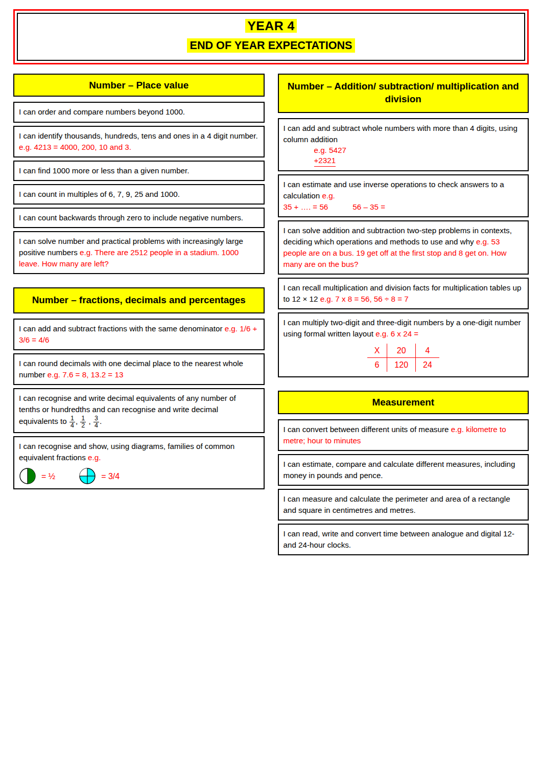YEAR 4
END OF YEAR EXPECTATIONS
Number – Place value
I can order and compare numbers beyond 1000.
I can identify thousands, hundreds, tens and ones in a 4 digit number. e.g. 4213 = 4000, 200, 10 and 3.
I can find 1000 more or less than a given number.
I can count in multiples of 6, 7, 9, 25 and 1000.
I can count backwards through zero to include negative numbers.
I can solve number and practical problems with increasingly large positive numbers e.g. There are 2512 people in a stadium. 1000 leave. How many are left?
Number – fractions, decimals and percentages
I can add and subtract fractions with the same denominator e.g. 1/6 + 3/6 = 4/6
I can round decimals with one decimal place to the nearest whole number e.g. 7.6 = 8, 13.2 = 13
I can recognise and write decimal equivalents of any number of tenths or hundredths and can recognise and write decimal equivalents to 14, 12 , 34.
I can recognise and show, using diagrams, families of common equivalent fractions e.g.
= ½ = 3/4
Number – Addition/ subtraction/ multiplication and division
I can add and subtract whole numbers with more than 4 digits, using column addition e.g. 5427
+2321
I can estimate and use inverse operations to check answers to a calculation e.g. 35 + …. = 56 56 – 35 =
I can solve addition and subtraction two-step problems in contexts, deciding which operations and methods to use and why e.g. 53 people are on a bus. 19 get off at the first stop and 8 get on. How many are on the bus?
I can recall multiplication and division facts for multiplication tables up to 12 × 12 e.g. 7 x 8 = 56, 56 ÷ 8 = 7
I can multiply two-digit and three-digit numbers by a one-digit number using formal written layout e.g. 6 x 24 =
| X | 20 | 4 |
| 6 | 120 | 24 |
Measurement
I can convert between different units of measure e.g. kilometre to metre; hour to minutes
I can estimate, compare and calculate different measures, including money in pounds and pence.
I can measure and calculate the perimeter and area of a rectangle and square in centimetres and metres.
I can read, write and convert time between analogue and digital 12- and 24-hour clocks.